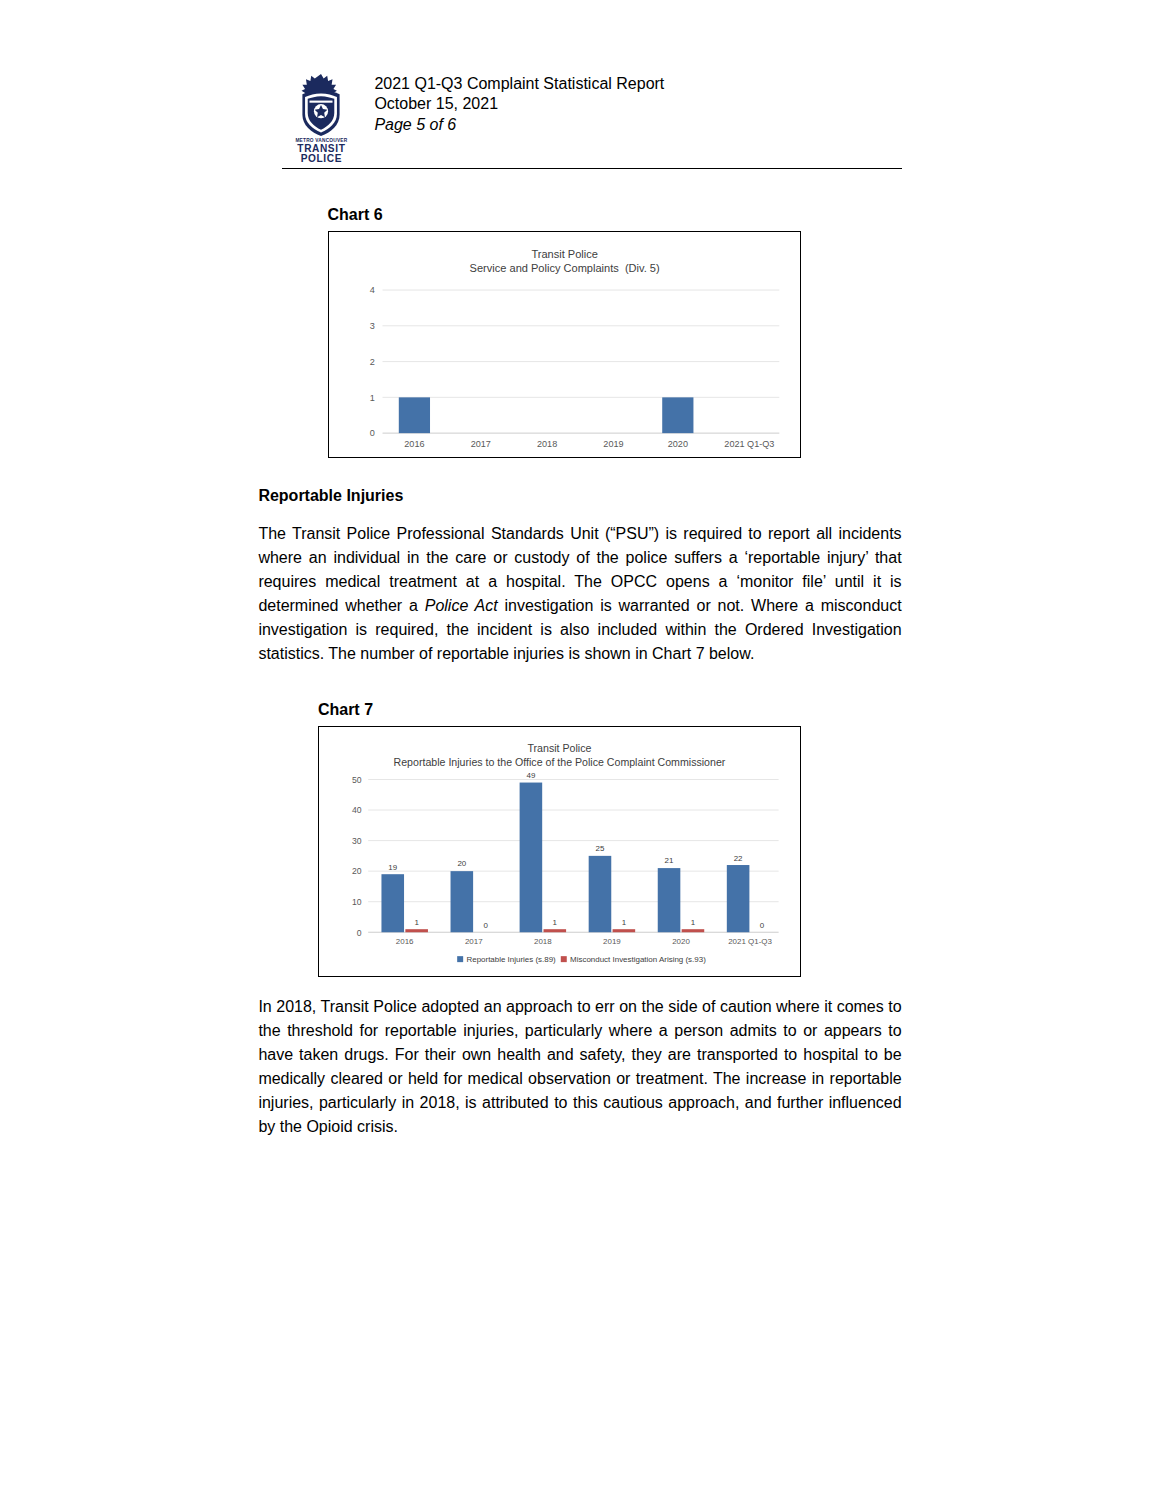METRO VANCOUVER TRANSIT POLICE
2021 Q1-Q3 Complaint Statistical Report
October 15, 2021
Page 5 of 6
Chart 6
Transit Police Service and Policy Complaints (Div. 5) 4 3 2 1 0 2016 2017 2018 2019 2020 2021 Q1-Q3
Reportable Injuries
The Transit Police Professional Standards Unit (“PSU”) is required to report all incidents where an individual in the care or custody of the police suffers a ‘reportable injury’ that requires medical treatment at a hospital. The OPCC opens a ‘monitor file’ until it is determined whether a Police Act investigation is warranted or not. Where a misconduct investigation is required, the incident is also included within the Ordered Investigation statistics. The number of reportable injuries is shown in Chart 7 below.
Chart 7
Transit Police Reportable Injuries to the Office of the Police Complaint Commissioner 50 40 30 20 10 0 19 1 20 0 49 1 25 1 21 1 22 0 2016 2017 2018 2019 2020 2021 Q1-Q3 Reportable Injuries (s.89) Misconduct Investigation Arising (s.93)
In 2018, Transit Police adopted an approach to err on the side of caution where it comes to the threshold for reportable injuries, particularly where a person admits to or appears to have taken drugs. For their own health and safety, they are transported to hospital to be medically cleared or held for medical observation or treatment. The increase in reportable injuries, particularly in 2018, is attributed to this cautious approach, and further influenced by the Opioid crisis.